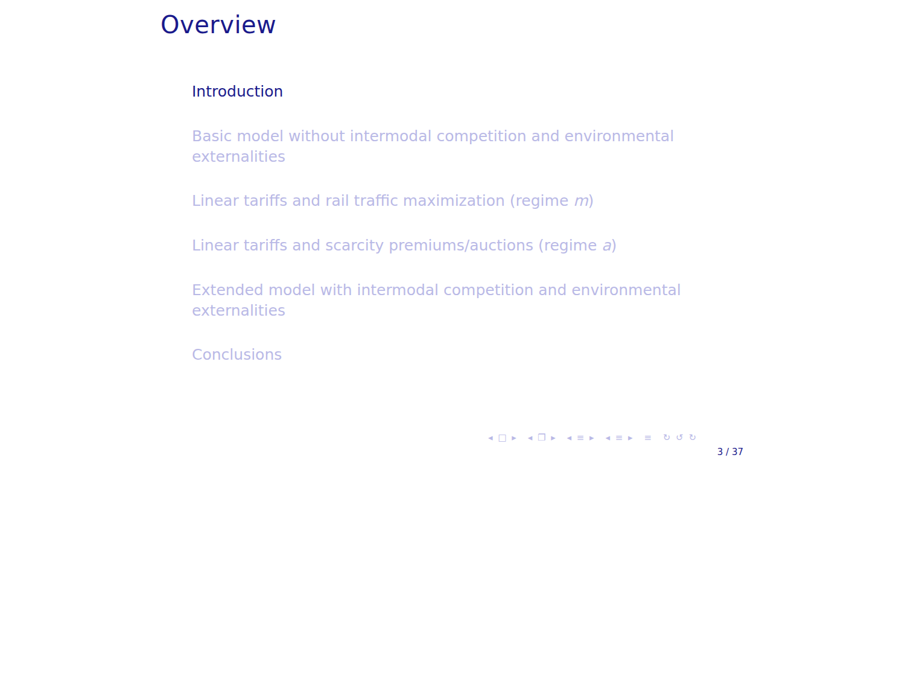Overview
Introduction
Basic model without intermodal competition and environmental externalities
Linear tariffs and rail traffic maximization (regime m)
Linear tariffs and scarcity premiums/auctions (regime a)
Extended model with intermodal competition and environmental externalities
Conclusions
◂ □ ▸ ◂ ❐ ▸ ◂ ≡ ▸ ◂ ≡ ▸ ≡ ↻ ↺ ↻
3 / 37